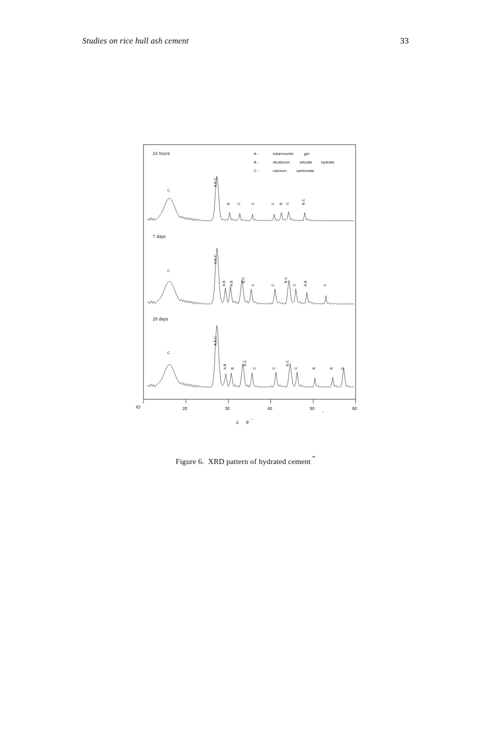Studies on rice hull ash cement 33
Figure 6. XRD pattern of hydrated cement Three stacked X-ray diffraction traces of hydrated cement at 24 hours, 7 days and 28 days, plotted against 2 theta from 10 to 60 degrees. Peaks are labelled A for tobermorite gel, B for dicalcium silicate hydrate and C for calcium carbonate. A - tobermorite gel B - dicalcium silicate hydrate C - calcium carbonate 24 hours A,B,C C B C C C B C B,C 7 days A,B,C C A,B A,B B,C C C B,C C A,B C 28 days A,B,C C A,B B B,C C C B,C C B B C IO 20 30 40 50 60 , 2 θ °
Figure 6. XRD pattern of hydrated cement”